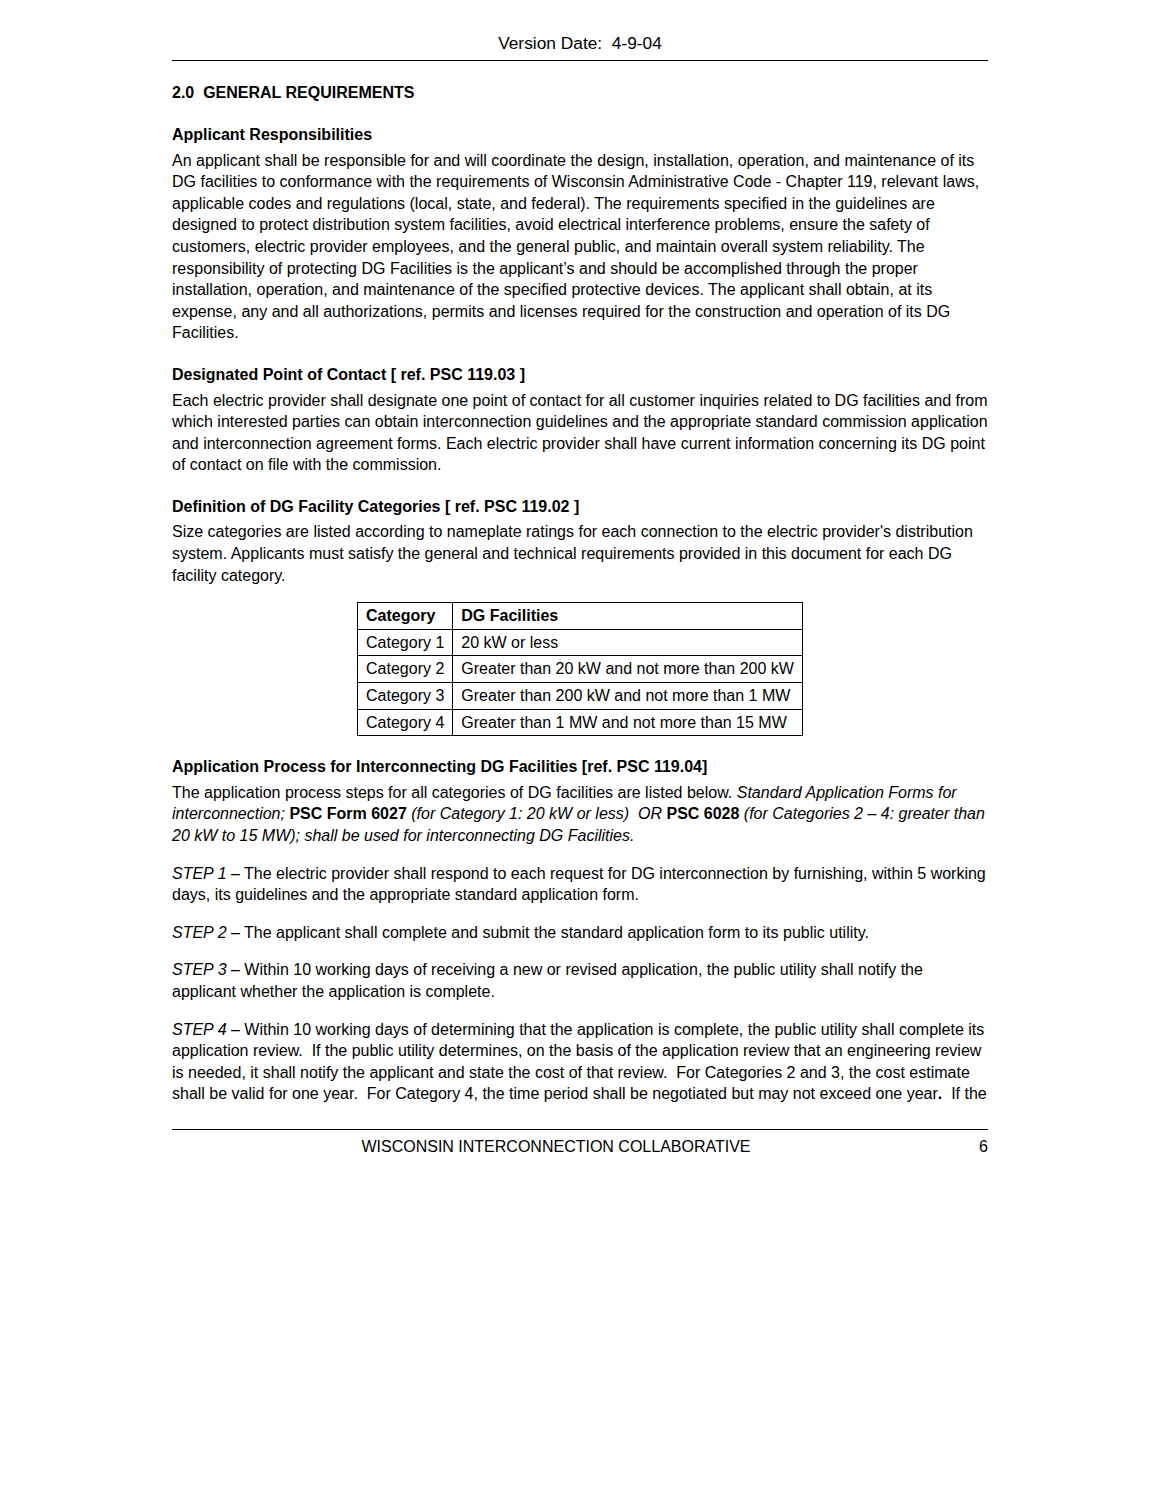Version Date: 4-9-04
2.0 GENERAL REQUIREMENTS
Applicant Responsibilities
An applicant shall be responsible for and will coordinate the design, installation, operation, and maintenance of its DG facilities to conformance with the requirements of Wisconsin Administrative Code - Chapter 119, relevant laws, applicable codes and regulations (local, state, and federal). The requirements specified in the guidelines are designed to protect distribution system facilities, avoid electrical interference problems, ensure the safety of customers, electric provider employees, and the general public, and maintain overall system reliability. The responsibility of protecting DG Facilities is the applicant’s and should be accomplished through the proper installation, operation, and maintenance of the specified protective devices. The applicant shall obtain, at its expense, any and all authorizations, permits and licenses required for the construction and operation of its DG Facilities.
Designated Point of Contact [ ref. PSC 119.03 ]
Each electric provider shall designate one point of contact for all customer inquiries related to DG facilities and from which interested parties can obtain interconnection guidelines and the appropriate standard commission application and interconnection agreement forms. Each electric provider shall have current information concerning its DG point of contact on file with the commission.
Definition of DG Facility Categories [ ref. PSC 119.02 ]
Size categories are listed according to nameplate ratings for each connection to the electric provider's distribution system. Applicants must satisfy the general and technical requirements provided in this document for each DG facility category.
| Category | DG Facilities |
| --- | --- |
| Category 1 | 20 kW or less |
| Category 2 | Greater than 20 kW and not more than 200 kW |
| Category 3 | Greater than 200 kW and not more than 1 MW |
| Category 4 | Greater than 1 MW and not more than 15 MW |
Application Process for Interconnecting DG Facilities [ref. PSC 119.04]
The application process steps for all categories of DG facilities are listed below. Standard Application Forms for interconnection; PSC Form 6027 (for Category 1: 20 kW or less) OR PSC 6028 (for Categories 2 – 4: greater than 20 kW to 15 MW); shall be used for interconnecting DG Facilities.
STEP 1 – The electric provider shall respond to each request for DG interconnection by furnishing, within 5 working days, its guidelines and the appropriate standard application form.
STEP 2 – The applicant shall complete and submit the standard application form to its public utility.
STEP 3 – Within 10 working days of receiving a new or revised application, the public utility shall notify the applicant whether the application is complete.
STEP 4 – Within 10 working days of determining that the application is complete, the public utility shall complete its application review. If the public utility determines, on the basis of the application review that an engineering review is needed, it shall notify the applicant and state the cost of that review. For Categories 2 and 3, the cost estimate shall be valid for one year. For Category 4, the time period shall be negotiated but may not exceed one year. If the
WISCONSIN INTERCONNECTION COLLABORATIVE
6